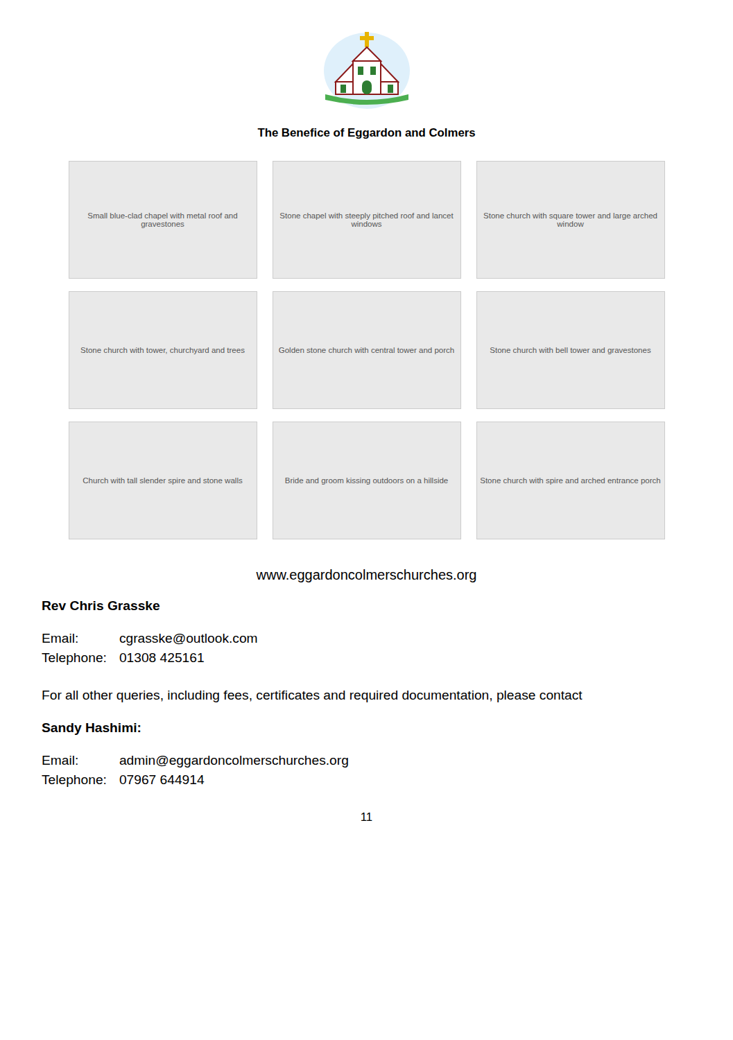The Benefice of Eggardon and Colmers
Small blue-clad chapel with metal roof and gravestones
Stone chapel with steeply pitched roof and lancet windows
Stone church with square tower and large arched window
Stone church with tower, churchyard and trees
Golden stone church with central tower and porch
Stone church with bell tower and gravestones
Church with tall slender spire and stone walls
Bride and groom kissing outdoors on a hillside
Stone church with spire and arched entrance porch
www.eggardoncolmerschurches.org
Rev Chris Grasske
| Email: | cgrasske@outlook.com |
| Telephone: | 01308 425161 |
For all other queries, including fees, certificates and required documentation, please contact
Sandy Hashimi:
| Email: | admin@eggardoncolmerschurches.org |
| Telephone: | 07967 644914 |
11